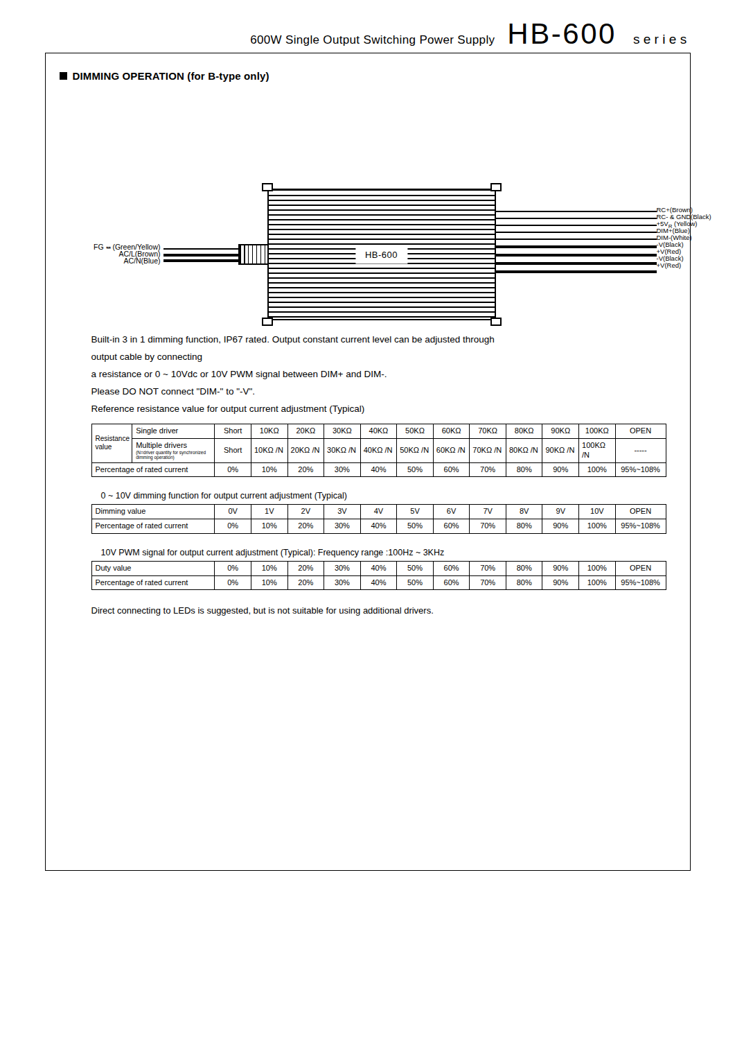600W Single Output Switching Power Supply HB-600 series
DIMMING OPERATION (for B-type only)
FG ⏕ (Green/Yellow)
AC/L(Brown)
AC/N(Blue)
HB-600
RC+(Brown)
RC- & GND(Black)
+5VR (Yellow)
DIM+(Blue)
DIM-(White)
-V(Black)
+V(Red)
-V(Black)
+V(Red)
Built-in 3 in 1 dimming function, IP67 rated. Output constant current level can be adjusted through
output cable by connecting
a resistance or 0 ~ 10Vdc or 10V PWM signal between DIM+ and DIM-.
Please DO NOT connect "DIM-" to "-V".
Reference resistance value for output current adjustment (Typical)
| Resistance value | Single driver | Short | 10KΩ | 20KΩ | 30KΩ | 40KΩ | 50KΩ | 60KΩ | 70KΩ | 80KΩ | 90KΩ | 100KΩ | OPEN |
| Multiple drivers (N=driver quantity for synchronized dimming operation) | Short | 10KΩ /N | 20KΩ /N | 30KΩ /N | 40KΩ /N | 50KΩ /N | 60KΩ /N | 70KΩ /N | 80KΩ /N | 90KΩ /N | 100KΩ /N | ----- |
| Percentage of rated current | 0% | 10% | 20% | 30% | 40% | 50% | 60% | 70% | 80% | 90% | 100% | 95%~108% |
0 ~ 10V dimming function for output current adjustment (Typical)
| Dimming value | 0V | 1V | 2V | 3V | 4V | 5V | 6V | 7V | 8V | 9V | 10V | OPEN |
| Percentage of rated current | 0% | 10% | 20% | 30% | 40% | 50% | 60% | 70% | 80% | 90% | 100% | 95%~108% |
10V PWM signal for output current adjustment (Typical): Frequency range :100Hz ~ 3KHz
| Duty value | 0% | 10% | 20% | 30% | 40% | 50% | 60% | 70% | 80% | 90% | 100% | OPEN |
| Percentage of rated current | 0% | 10% | 20% | 30% | 40% | 50% | 60% | 70% | 80% | 90% | 100% | 95%~108% |
Direct connecting to LEDs is suggested, but is not suitable for using additional drivers.